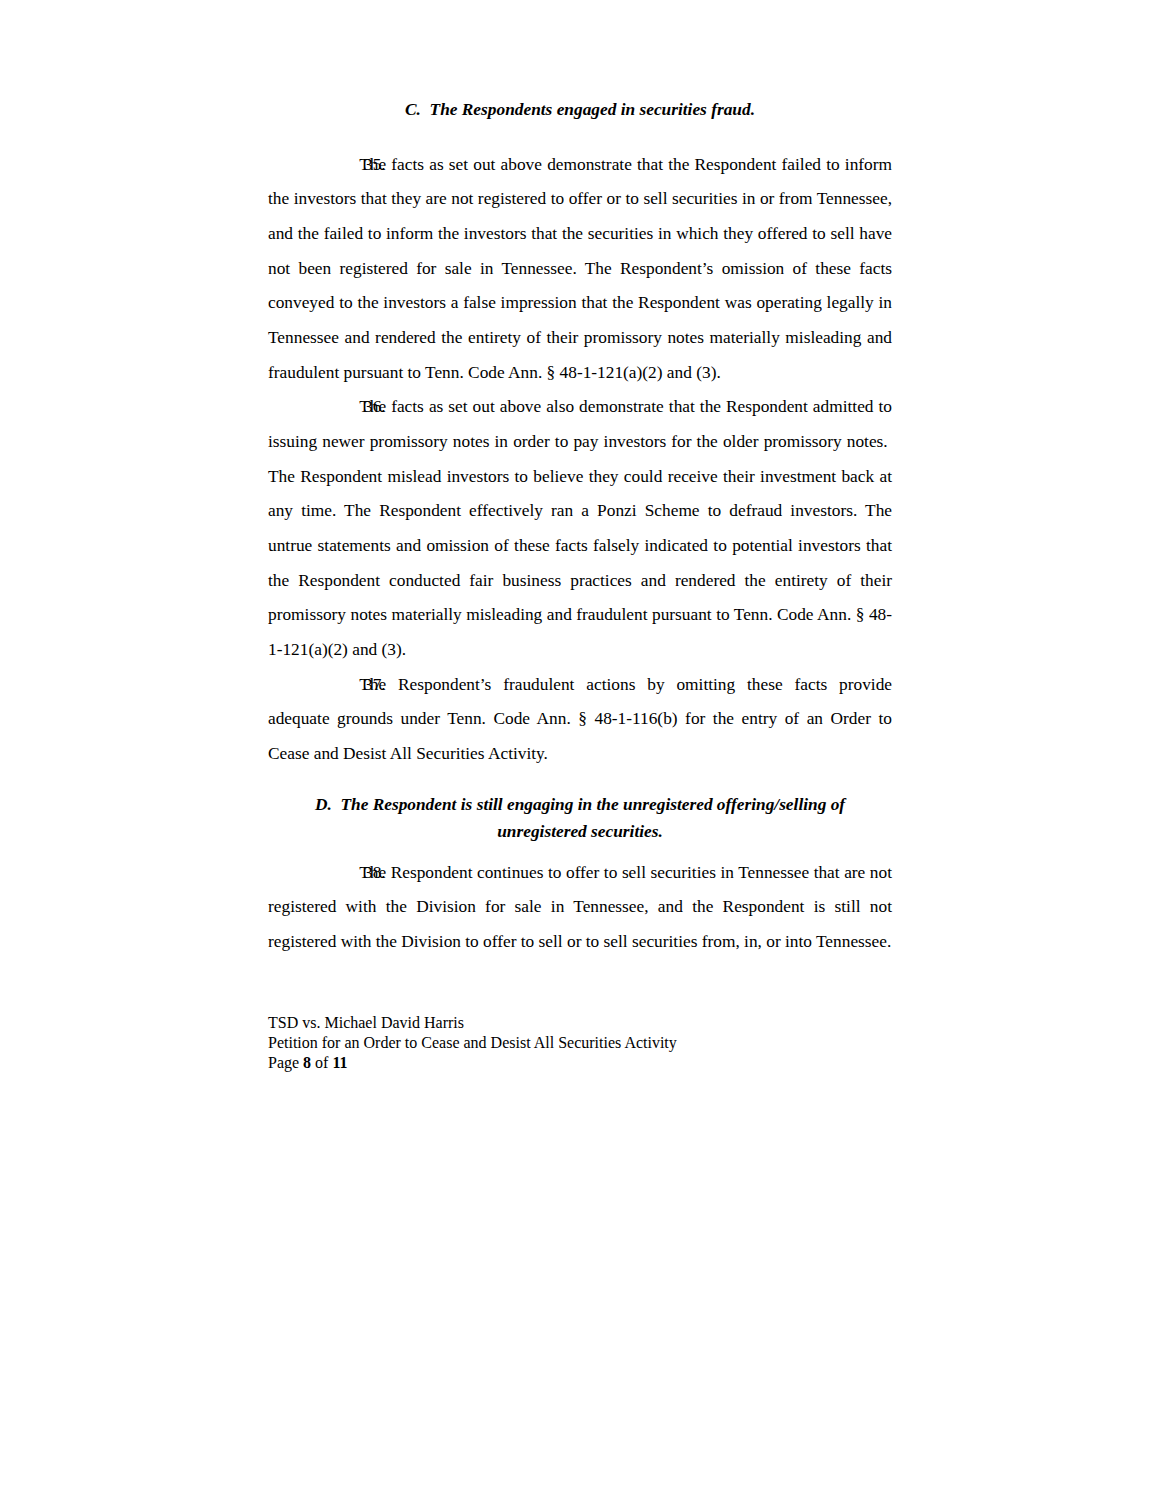C. The Respondents engaged in securities fraud.
35. The facts as set out above demonstrate that the Respondent failed to inform the investors that they are not registered to offer or to sell securities in or from Tennessee, and the failed to inform the investors that the securities in which they offered to sell have not been registered for sale in Tennessee. The Respondent’s omission of these facts conveyed to the investors a false impression that the Respondent was operating legally in Tennessee and rendered the entirety of their promissory notes materially misleading and fraudulent pursuant to Tenn. Code Ann. § 48-1-121(a)(2) and (3).
36. The facts as set out above also demonstrate that the Respondent admitted to issuing newer promissory notes in order to pay investors for the older promissory notes. The Respondent mislead investors to believe they could receive their investment back at any time. The Respondent effectively ran a Ponzi Scheme to defraud investors. The untrue statements and omission of these facts falsely indicated to potential investors that the Respondent conducted fair business practices and rendered the entirety of their promissory notes materially misleading and fraudulent pursuant to Tenn. Code Ann. § 48-1-121(a)(2) and (3).
37. The Respondent’s fraudulent actions by omitting these facts provide adequate grounds under Tenn. Code Ann. § 48-1-116(b) for the entry of an Order to Cease and Desist All Securities Activity.
D. The Respondent is still engaging in the unregistered offering/selling of unregistered securities.
38. The Respondent continues to offer to sell securities in Tennessee that are not registered with the Division for sale in Tennessee, and the Respondent is still not registered with the Division to offer to sell or to sell securities from, in, or into Tennessee.
TSD vs. Michael David Harris
Petition for an Order to Cease and Desist All Securities Activity
Page 8 of 11